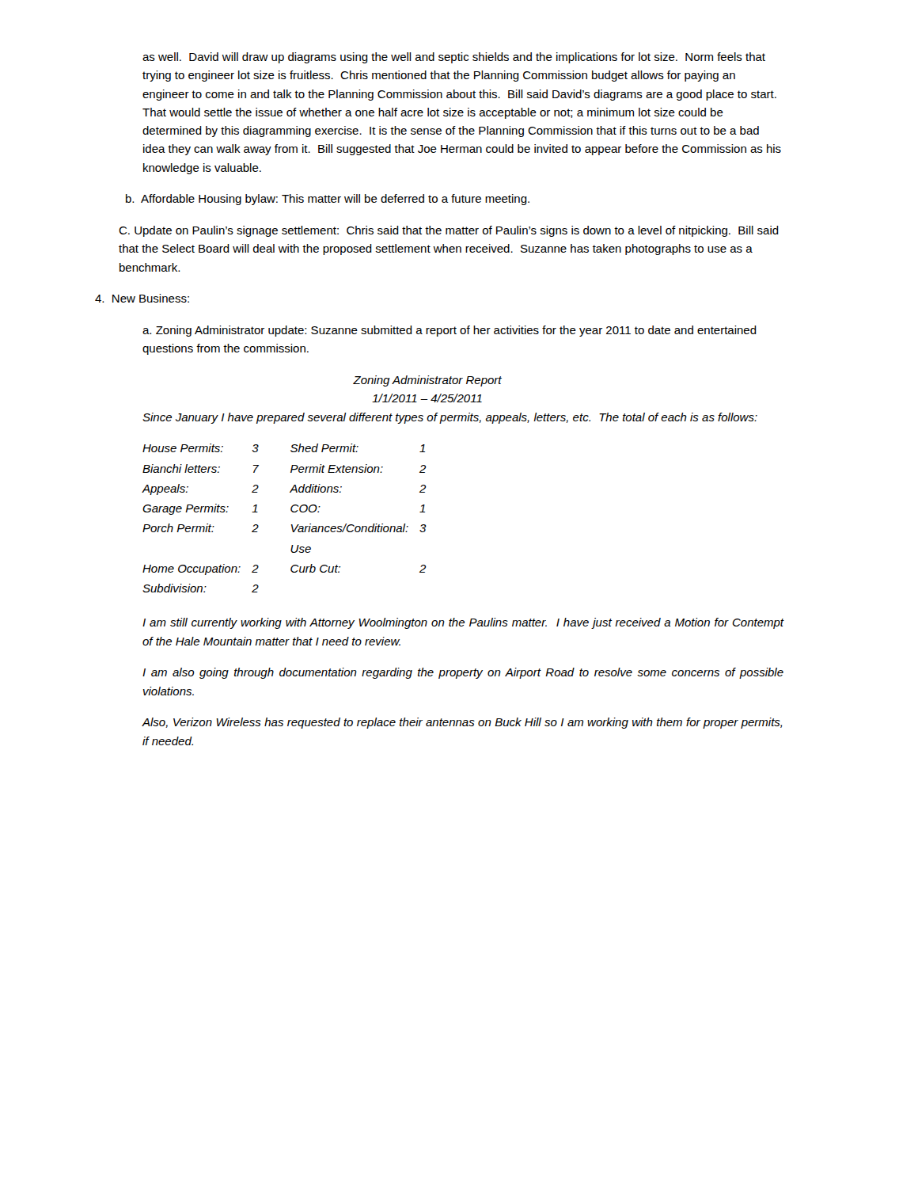as well. David will draw up diagrams using the well and septic shields and the implications for lot size. Norm feels that trying to engineer lot size is fruitless. Chris mentioned that the Planning Commission budget allows for paying an engineer to come in and talk to the Planning Commission about this. Bill said David’s diagrams are a good place to start. That would settle the issue of whether a one half acre lot size is acceptable or not; a minimum lot size could be determined by this diagramming exercise. It is the sense of the Planning Commission that if this turns out to be a bad idea they can walk away from it. Bill suggested that Joe Herman could be invited to appear before the Commission as his knowledge is valuable.
b. Affordable Housing bylaw: This matter will be deferred to a future meeting.
C. Update on Paulin’s signage settlement: Chris said that the matter of Paulin’s signs is down to a level of nitpicking. Bill said that the Select Board will deal with the proposed settlement when received. Suzanne has taken photographs to use as a benchmark.
4. New Business:
a. Zoning Administrator update: Suzanne submitted a report of her activities for the year 2011 to date and entertained questions from the commission.
Zoning Administrator Report
1/1/2011 – 4/25/2011
Since January I have prepared several different types of permits, appeals, letters, etc. The total of each is as follows:
| House Permits: | 3 | Shed Permit: | 1 |
| Bianchi letters: | 7 | Permit Extension: | 2 |
| Appeals: | 2 | Additions: | 2 |
| Garage Permits: | 1 | COO: | 1 |
| Porch Permit: | 2 | Variances/Conditional: | 3 |
| | | Use | |
| Home Occupation: | 2 | Curb Cut: | 2 |
| Subdivision: | 2 | | |
I am still currently working with Attorney Woolmington on the Paulins matter. I have just received a Motion for Contempt of the Hale Mountain matter that I need to review.
I am also going through documentation regarding the property on Airport Road to resolve some concerns of possible violations.
Also, Verizon Wireless has requested to replace their antennas on Buck Hill so I am working with them for proper permits, if needed.